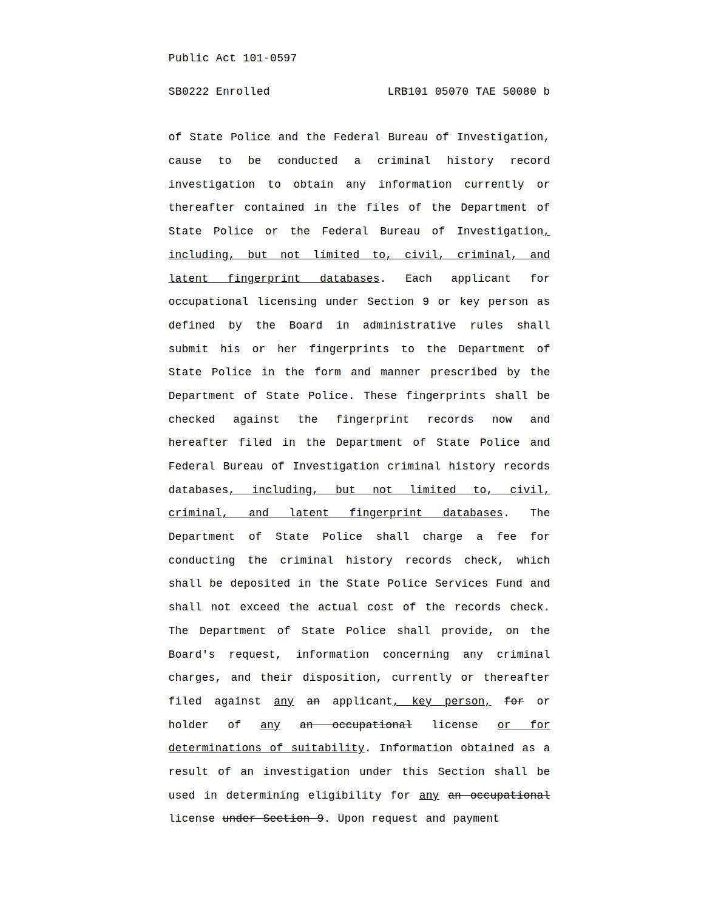Public Act 101-0597
SB0222 Enrolled LRB101 05070 TAE 50080 b
of State Police and the Federal Bureau of Investigation, cause to be conducted a criminal history record investigation to obtain any information currently or thereafter contained in the files of the Department of State Police or the Federal Bureau of Investigation, including, but not limited to, civil, criminal, and latent fingerprint databases. Each applicant for occupational licensing under Section 9 or key person as defined by the Board in administrative rules shall submit his or her fingerprints to the Department of State Police in the form and manner prescribed by the Department of State Police. These fingerprints shall be checked against the fingerprint records now and hereafter filed in the Department of State Police and Federal Bureau of Investigation criminal history records databases, including, but not limited to, civil, criminal, and latent fingerprint databases. The Department of State Police shall charge a fee for conducting the criminal history records check, which shall be deposited in the State Police Services Fund and shall not exceed the actual cost of the records check. The Department of State Police shall provide, on the Board's request, information concerning any criminal charges, and their disposition, currently or thereafter filed against any an applicant, key person, for or holder of any an occupational license or for determinations of suitability. Information obtained as a result of an investigation under this Section shall be used in determining eligibility for any an occupational license under Section 9. Upon request and payment